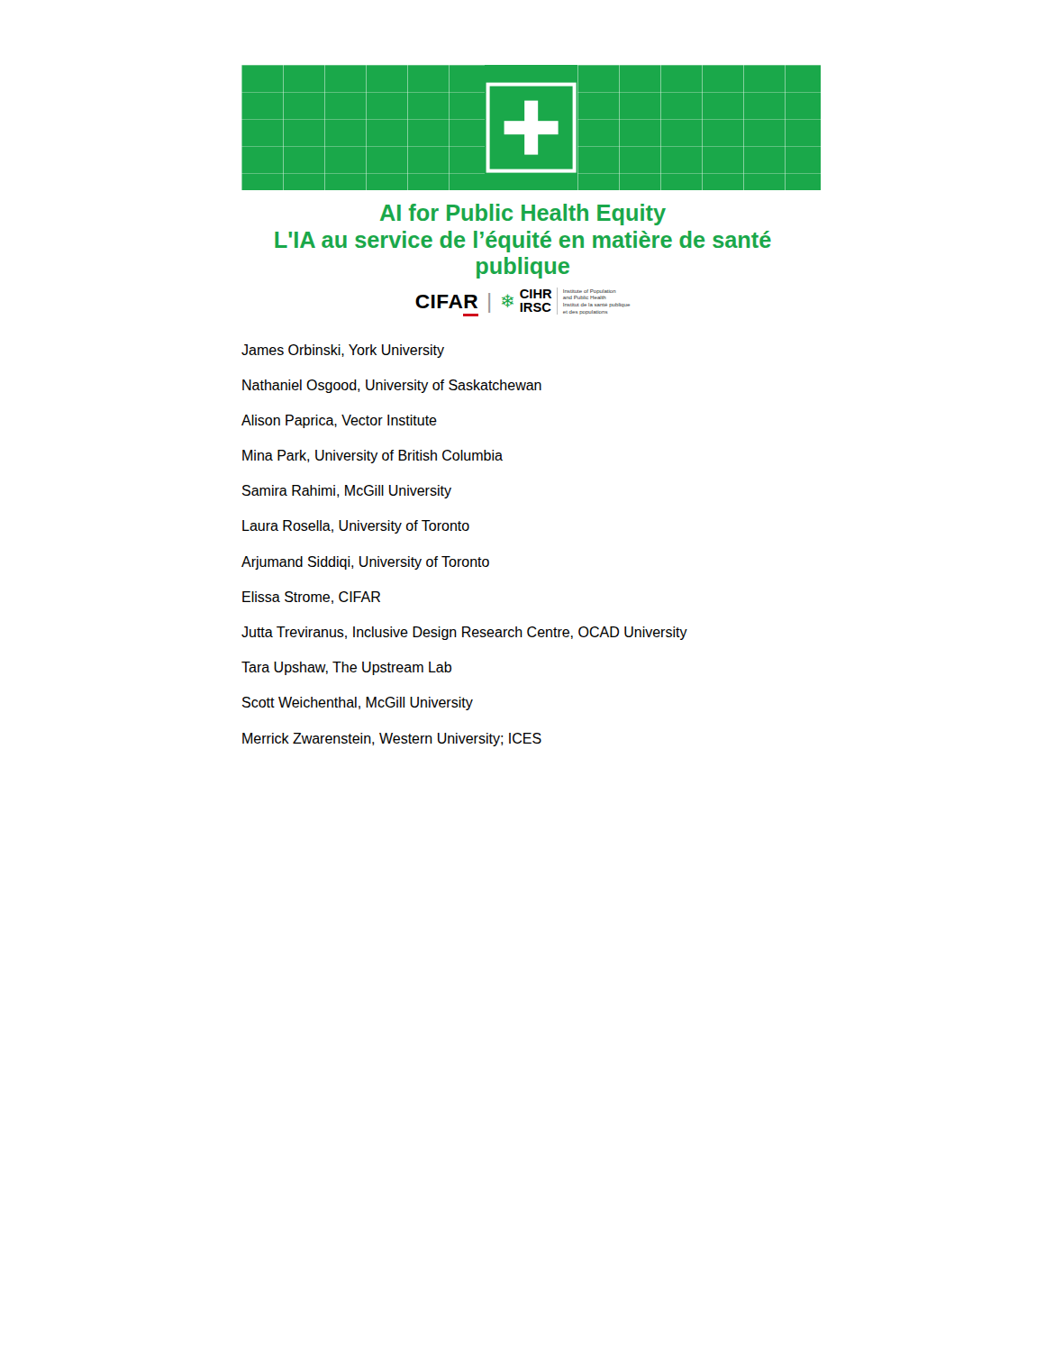AI for Public Health Equity L'IA au service de l’équité en matière de santé publique
CIFAR
|
❄
CIHR IRSC
Institute of Population
and Public Health
Institut de la santé publique
et des populations
James Orbinski, York University
Nathaniel Osgood, University of Saskatchewan
Alison Paprica, Vector Institute
Mina Park, University of British Columbia
Samira Rahimi, McGill University
Laura Rosella, University of Toronto
Arjumand Siddiqi, University of Toronto
Elissa Strome, CIFAR
Jutta Treviranus, Inclusive Design Research Centre, OCAD University
Tara Upshaw, The Upstream Lab
Scott Weichenthal, McGill University
Merrick Zwarenstein, Western University; ICES